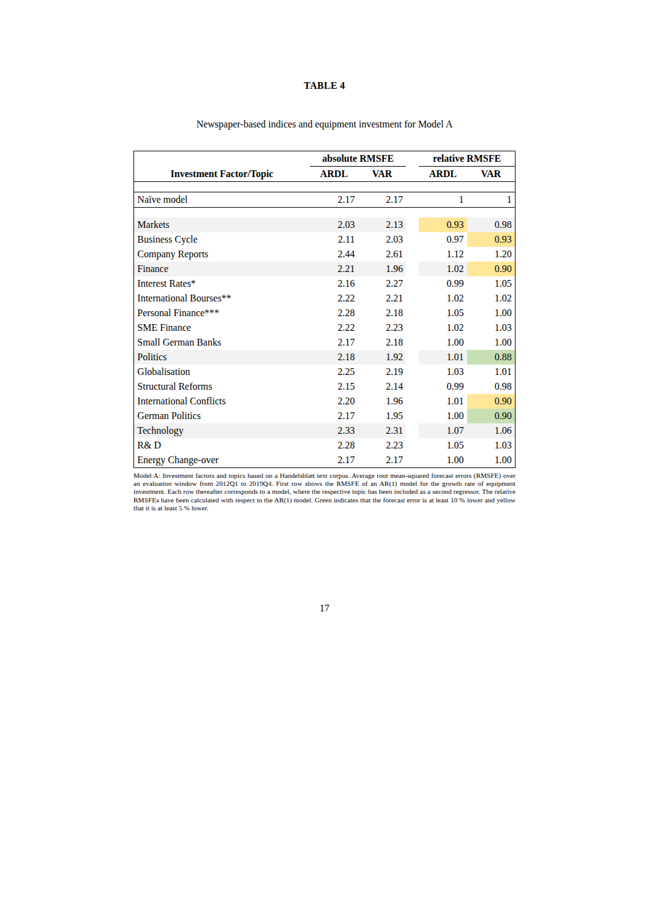TABLE 4
Newspaper-based indices and equipment investment for Model A
| | absolute RMSFE | | relative RMSFE |
| --- | --- | --- | --- |
| Investment Factor/Topic | ARDL | VAR | | ARDL | VAR |
| Naïve model | 2.17 | 2.17 | | 1 | 1 |
| Markets | 2.03 | 2.13 | | 0.93 | 0.98 |
| Business Cycle | 2.11 | 2.03 | | 0.97 | 0.93 |
| Company Reports | 2.44 | 2.61 | | 1.12 | 1.20 |
| Finance | 2.21 | 1.96 | | 1.02 | 0.90 |
| Interest Rates* | 2.16 | 2.27 | | 0.99 | 1.05 |
| International Bourses** | 2.22 | 2.21 | | 1.02 | 1.02 |
| Personal Finance*** | 2.28 | 2.18 | | 1.05 | 1.00 |
| SME Finance | 2.22 | 2.23 | | 1.02 | 1.03 |
| Small German Banks | 2.17 | 2.18 | | 1.00 | 1.00 |
| Politics | 2.18 | 1.92 | | 1.01 | 0.88 |
| Globalisation | 2.25 | 2.19 | | 1.03 | 1.01 |
| Structural Reforms | 2.15 | 2.14 | | 0.99 | 0.98 |
| International Conflicts | 2.20 | 1.96 | | 1.01 | 0.90 |
| German Politics | 2.17 | 1.95 | | 1.00 | 0.90 |
| Technology | 2.33 | 2.31 | | 1.07 | 1.06 |
| R& D | 2.28 | 2.23 | | 1.05 | 1.03 |
| Energy Change-over | 2.17 | 2.17 | | 1.00 | 1.00 |
Model A: Investment factors and topics based on a Handelsblatt text corpus. Average root mean-squared forecast errors (RMSFE) over an evaluation window from 2012Q1 to 2019Q4. First row shows the RMSFE of an AR(1) model for the growth rate of equipment investment. Each row thereafter corresponds to a model, where the respective topic has been included as a second regressor. The relative RMSFEs have been calculated with respect to the AR(1) model. Green indicates that the forecast error is at least 10 % lower and yellow that it is at least 5 % lower.
17